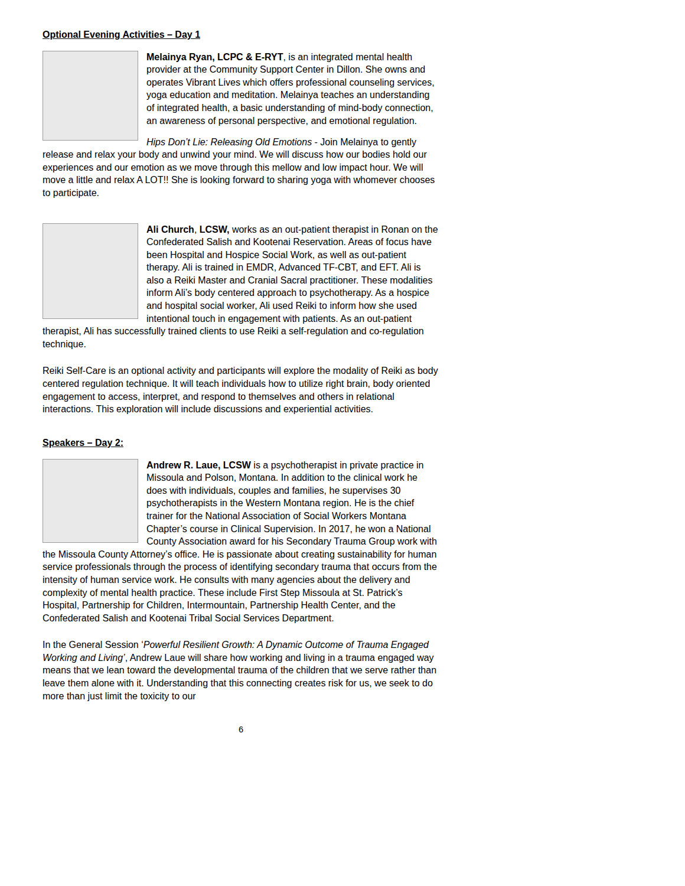Optional Evening Activities – Day 1
Melainya Ryan, LCPC & E-RYT, is an integrated mental health provider at the Community Support Center in Dillon. She owns and operates Vibrant Lives which offers professional counseling services, yoga education and meditation. Melainya teaches an understanding of integrated health, a basic understanding of mind-body connection, an awareness of personal perspective, and emotional regulation.
Hips Don’t Lie: Releasing Old Emotions - Join Melainya to gently release and relax your body and unwind your mind. We will discuss how our bodies hold our experiences and our emotion as we move through this mellow and low impact hour. We will move a little and relax A LOT!! She is looking forward to sharing yoga with whomever chooses to participate.
Ali Church, LCSW, works as an out-patient therapist in Ronan on the Confederated Salish and Kootenai Reservation. Areas of focus have been Hospital and Hospice Social Work, as well as out-patient therapy. Ali is trained in EMDR, Advanced TF-CBT, and EFT. Ali is also a Reiki Master and Cranial Sacral practitioner. These modalities inform Ali’s body centered approach to psychotherapy. As a hospice and hospital social worker, Ali used Reiki to inform how she used intentional touch in engagement with patients. As an out-patient therapist, Ali has successfully trained clients to use Reiki a self-regulation and co-regulation technique.
Reiki Self-Care is an optional activity and participants will explore the modality of Reiki as body centered regulation technique. It will teach individuals how to utilize right brain, body oriented engagement to access, interpret, and respond to themselves and others in relational interactions. This exploration will include discussions and experiential activities.
Speakers – Day 2:
Andrew R. Laue, LCSW is a psychotherapist in private practice in Missoula and Polson, Montana. In addition to the clinical work he does with individuals, couples and families, he supervises 30 psychotherapists in the Western Montana region. He is the chief trainer for the National Association of Social Workers Montana Chapter’s course in Clinical Supervision. In 2017, he won a National County Association award for his Secondary Trauma Group work with the Missoula County Attorney’s office. He is passionate about creating sustainability for human service professionals through the process of identifying secondary trauma that occurs from the intensity of human service work. He consults with many agencies about the delivery and complexity of mental health practice. These include First Step Missoula at St. Patrick’s Hospital, Partnership for Children, Intermountain, Partnership Health Center, and the Confederated Salish and Kootenai Tribal Social Services Department.
In the General Session ‘Powerful Resilient Growth: A Dynamic Outcome of Trauma Engaged Working and Living’, Andrew Laue will share how working and living in a trauma engaged way means that we lean toward the developmental trauma of the children that we serve rather than leave them alone with it. Understanding that this connecting creates risk for us, we seek to do more than just limit the toxicity to our
6